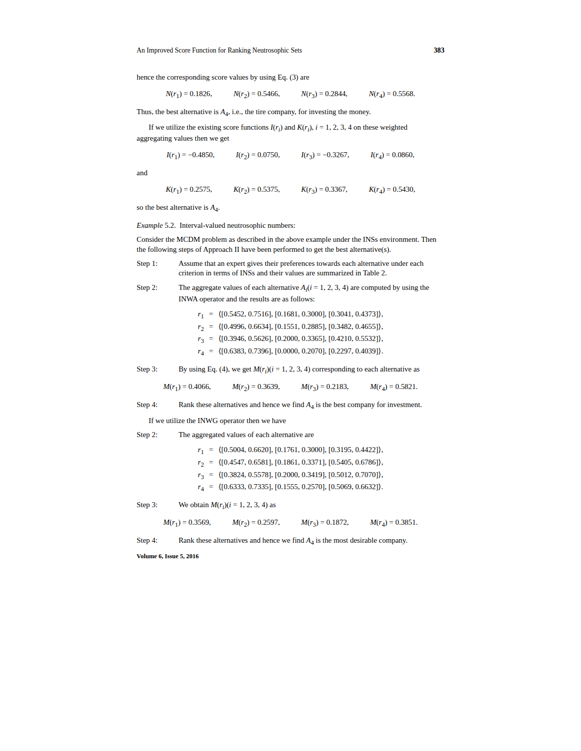An Improved Score Function for Ranking Neutrosophic Sets
383
hence the corresponding score values by using Eq. (3) are
N(r1) = 0.1826, N(r2) = 0.5466, N(r3) = 0.2844, N(r4) = 0.5568.
Thus, the best alternative is A4, i.e., the tire company, for investing the money.
If we utilize the existing score functions I(ri) and K(ri), i = 1, 2, 3, 4 on these weighted aggregating values then we get
I(r1) = −0.4850, I(r2) = 0.0750, I(r3) = −0.3267, I(r4) = 0.0860,
and
K(r1) = 0.2575, K(r2) = 0.5375, K(r3) = 0.3367, K(r4) = 0.5430,
so the best alternative is A4.
Example 5.2. Interval-valued neutrosophic numbers:
Consider the MCDM problem as described in the above example under the INSs environment. Then the following steps of Approach II have been performed to get the best alternative(s).
Step 1:
Assume that an expert gives their preferences towards each alternative under each criterion in terms of INSs and their values are summarized in Table 2.
Step 2:
The aggregate values of each alternative Ai(i = 1, 2, 3, 4) are computed by using the INWA operator and the results are as follows:
| r 1 | = | ⟨[0.5452, 0.7516], [0.1681, 0.3000], [0.3041, 0.4373]⟩, |
| r 2 | = | ⟨[0.4996, 0.6634], [0.1551, 0.2885], [0.3482, 0.4655]⟩, |
| r 3 | = | ⟨[0.3946, 0.5626], [0.2000, 0.3365], [0.4210, 0.5532]⟩, |
| r 4 | = | ⟨[0.6383, 0.7396], [0.0000, 0.2070], [0.2297, 0.4039]⟩. |
Step 3:
By using Eq. (4), we get M(ri)(i = 1, 2, 3, 4) corresponding to each alternative as
M(r1) = 0.4066, M(r2) = 0.3639, M(r3) = 0.2183, M(r4) = 0.5821.
Step 4:
Rank these alternatives and hence we find A4 is the best company for investment.
If we utilize the INWG operator then we have
Step 2:
The aggregated values of each alternative are
| r 1 | = | ⟨[0.5004, 0.6620], [0.1761, 0.3000], [0.3195, 0.4422]⟩, |
| r 2 | = | ⟨[0.4547, 0.6581], [0.1861, 0.3371], [0.5405, 0.6786]⟩, |
| r 3 | = | ⟨[0.3824, 0.5578], [0.2000, 0.3419], [0.5012, 0.7070]⟩, |
| r 4 | = | ⟨[0.6333, 0.7335], [0.1555, 0.2570], [0.5069, 0.6632]⟩. |
Step 3:
We obtain M(ri)(i = 1, 2, 3, 4) as
M(r1) = 0.3569, M(r2) = 0.2597, M(r3) = 0.1872, M(r4) = 0.3851.
Step 4:
Rank these alternatives and hence we find A4 is the most desirable company.
Volume 6, Issue 5, 2016